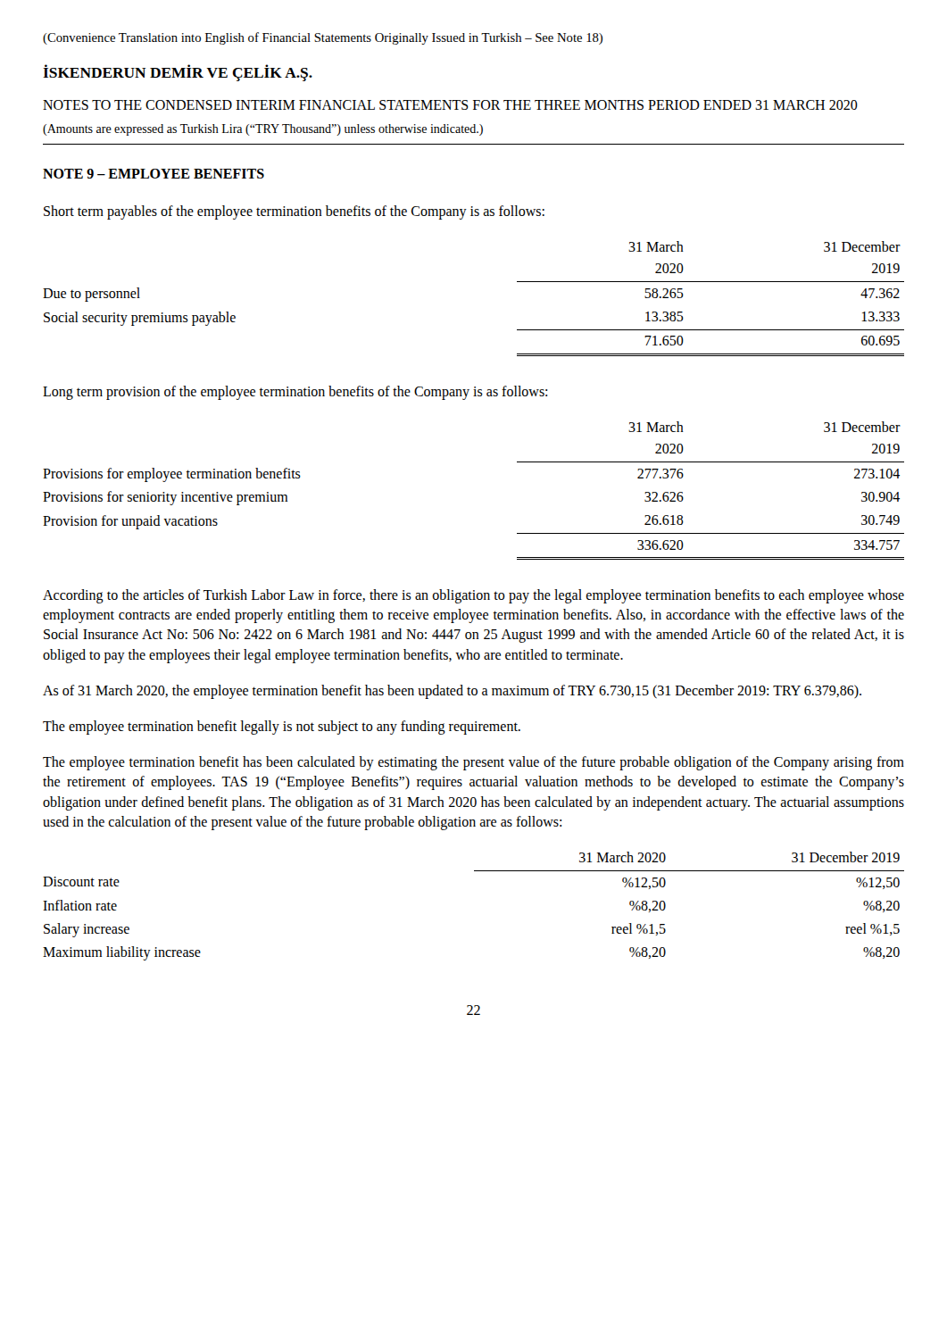(Convenience Translation into English of Financial Statements Originally Issued in Turkish – See Note 18)
İSKENDERUN DEMİR VE ÇELİK A.Ş.
NOTES TO THE CONDENSED INTERIM FINANCIAL STATEMENTS FOR THE THREE MONTHS PERIOD ENDED 31 MARCH 2020
(Amounts are expressed as Turkish Lira (“TRY Thousand”) unless otherwise indicated.)
NOTE 9 – EMPLOYEE BENEFITS
Short term payables of the employee termination benefits of the Company is as follows:
| | 31 March | 31 December |
| --- | --- | --- |
| | 2020 | 2019 |
| Due to personnel | 58.265 | 47.362 |
| Social security premiums payable | 13.385 | 13.333 |
| | 71.650 | 60.695 |
Long term provision of the employee termination benefits of the Company is as follows:
| | 31 March | 31 December |
| --- | --- | --- |
| | 2020 | 2019 |
| Provisions for employee termination benefits | 277.376 | 273.104 |
| Provisions for seniority incentive premium | 32.626 | 30.904 |
| Provision for unpaid vacations | 26.618 | 30.749 |
| | 336.620 | 334.757 |
According to the articles of Turkish Labor Law in force, there is an obligation to pay the legal employee termination benefits to each employee whose employment contracts are ended properly entitling them to receive employee termination benefits. Also, in accordance with the effective laws of the Social Insurance Act No: 506 No: 2422 on 6 March 1981 and No: 4447 on 25 August 1999 and with the amended Article 60 of the related Act, it is obliged to pay the employees their legal employee termination benefits, who are entitled to terminate.
As of 31 March 2020, the employee termination benefit has been updated to a maximum of TRY 6.730,15 (31 December 2019: TRY 6.379,86).
The employee termination benefit legally is not subject to any funding requirement.
The employee termination benefit has been calculated by estimating the present value of the future probable obligation of the Company arising from the retirement of employees. TAS 19 (“Employee Benefits”) requires actuarial valuation methods to be developed to estimate the Company’s obligation under defined benefit plans. The obligation as of 31 March 2020 has been calculated by an independent actuary. The actuarial assumptions used in the calculation of the present value of the future probable obligation are as follows:
| | 31 March 2020 | 31 December 2019 |
| --- | --- | --- |
| Discount rate | %12,50 | %12,50 |
| Inflation rate | %8,20 | %8,20 |
| Salary increase | reel %1,5 | reel %1,5 |
| Maximum liability increase | %8,20 | %8,20 |
22